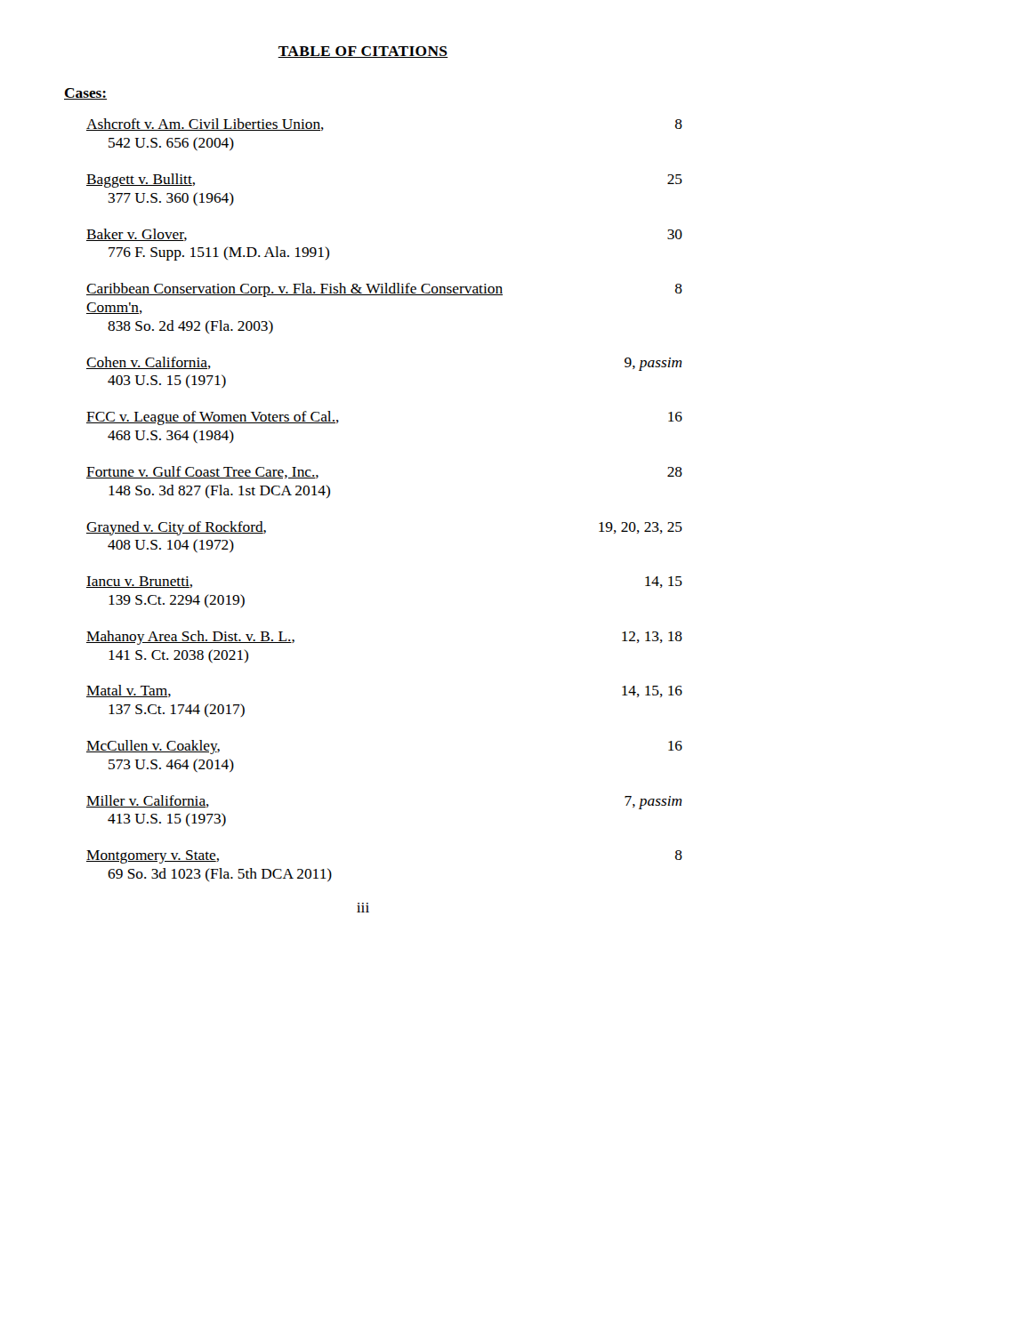TABLE OF CITATIONS
Cases:
| Ashcroft v. Am. Civil Liberties Union , 542 U.S. 656 (2004) | 8 |
| Baggett v. Bullitt , 377 U.S. 360 (1964) | 25 |
| Baker v. Glover , 776 F. Supp. 1511 (M.D. Ala. 1991) | 30 |
| Caribbean Conservation Corp. v. Fla. Fish & Wildlife Conservation Comm'n , 838 So. 2d 492 (Fla. 2003) | 8 |
| Cohen v. California , 403 U.S. 15 (1971) | 9, passim |
| FCC v. League of Women Voters of Cal. , 468 U.S. 364 (1984) | 16 |
| Fortune v. Gulf Coast Tree Care, Inc. , 148 So. 3d 827 (Fla. 1st DCA 2014) | 28 |
| Grayned v. City of Rockford , 408 U.S. 104 (1972) | 19, 20, 23, 25 |
| Iancu v. Brunetti , 139 S.Ct. 2294 (2019) | 14, 15 |
| Mahanoy Area Sch. Dist. v. B. L. , 141 S. Ct. 2038 (2021) | 12, 13, 18 |
| Matal v. Tam , 137 S.Ct. 1744 (2017) | 14, 15, 16 |
| McCullen v. Coakley , 573 U.S. 464 (2014) | 16 |
| Miller v. California , 413 U.S. 15 (1973) | 7, passim |
| Montgomery v. State , 69 So. 3d 1023 (Fla. 5th DCA 2011) | 8 |
iii